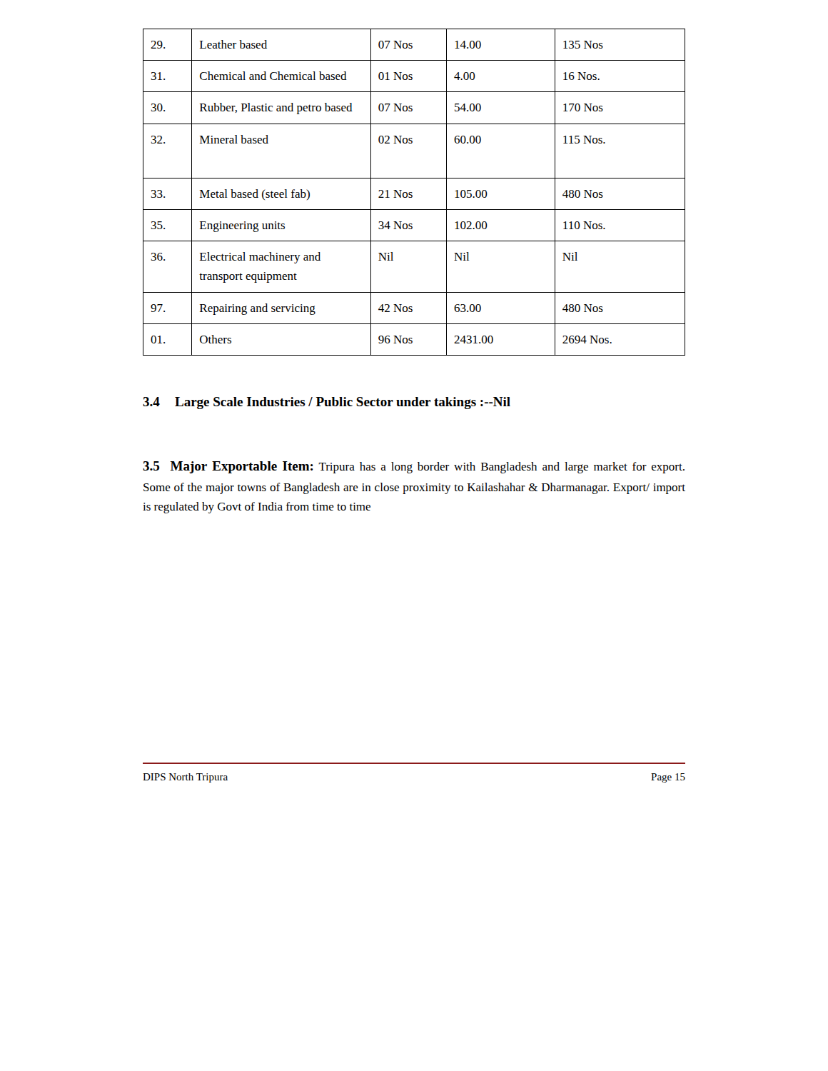| 29. | Leather based | 07 Nos | 14.00 | 135 Nos |
| 31. | Chemical and Chemical based | 01 Nos | 4.00 | 16 Nos. |
| 30. | Rubber, Plastic and petro based | 07 Nos | 54.00 | 170 Nos |
| 32. | Mineral based | 02 Nos | 60.00 | 115 Nos. |
| 33. | Metal based (steel fab) | 21 Nos | 105.00 | 480 Nos |
| 35. | Engineering units | 34 Nos | 102.00 | 110 Nos. |
| 36. | Electrical machinery and transport equipment | Nil | Nil | Nil |
| 97. | Repairing and servicing | 42 Nos | 63.00 | 480 Nos |
| 01. | Others | 96 Nos | 2431.00 | 2694 Nos. |
3.4 Large Scale Industries / Public Sector under takings :--Nil
3.5 Major Exportable Item: Tripura has a long border with Bangladesh and large market for export. Some of the major towns of Bangladesh are in close proximity to Kailashahar & Dharmanagar. Export/ import is regulated by Govt of India from time to time
DIPS North Tripura Page 15